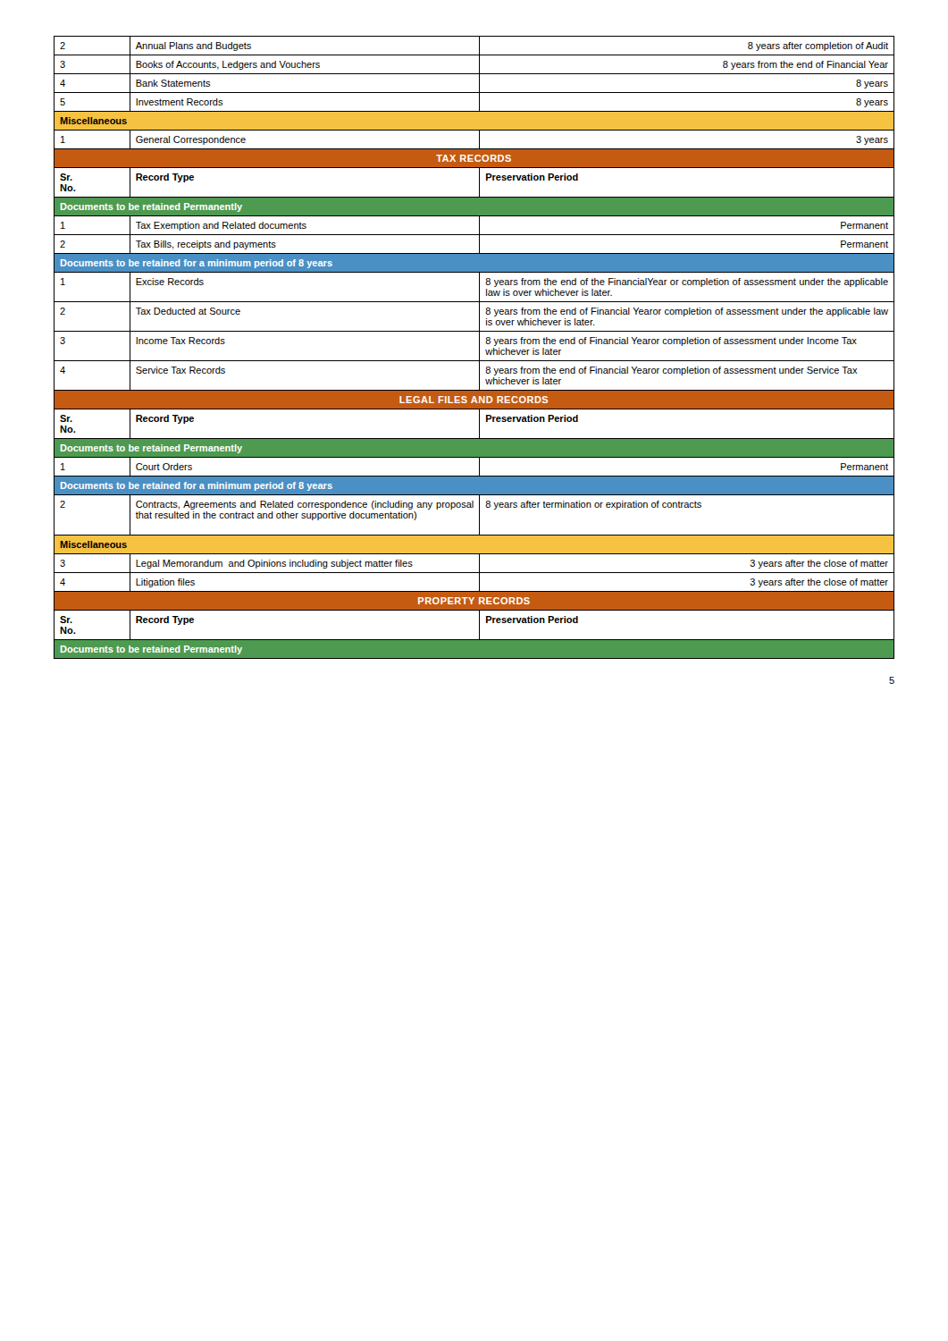| 2 | Annual Plans and Budgets | 8 years after completion of Audit |
| 3 | Books of Accounts, Ledgers and Vouchers | 8 years from the end of Financial Year |
| 4 | Bank Statements | 8 years |
| 5 | Investment Records | 8 years |
| Miscellaneous |
| 1 | General Correspondence | 3 years |
| TAX RECORDS |
| Sr. No. | Record Type | Preservation Period |
| Documents to be retained Permanently |
| 1 | Tax Exemption and Related documents | Permanent |
| 2 | Tax Bills, receipts and payments | Permanent |
| Documents to be retained for a minimum period of 8 years |
| 1 | Excise Records | 8 years from the end of the FinancialYear or completion of assessment under the applicable law is over whichever is later. |
| 2 | Tax Deducted at Source | 8 years from the end of Financial Yearor completion of assessment under the applicable law is over whichever is later. |
| 3 | Income Tax Records | 8 years from the end of Financial Yearor completion of assessment under Income Tax whichever is later |
| 4 | Service Tax Records | 8 years from the end of Financial Yearor completion of assessment under Service Tax whichever is later |
| LEGAL FILES AND RECORDS |
| Sr. No. | Record Type | Preservation Period |
| Documents to be retained Permanently |
| 1 | Court Orders | Permanent |
| Documents to be retained for a minimum period of 8 years |
| 2 | Contracts, Agreements and Related correspondence (including any proposal that resulted in the contract and other supportive documentation) | 8 years after termination or expiration of contracts |
| Miscellaneous |
| 3 | Legal Memorandum and Opinions including subject matter files | 3 years after the close of matter |
| 4 | Litigation files | 3 years after the close of matter |
| PROPERTY RECORDS |
| Sr. No. | Record Type | Preservation Period |
| Documents to be retained Permanently |
5